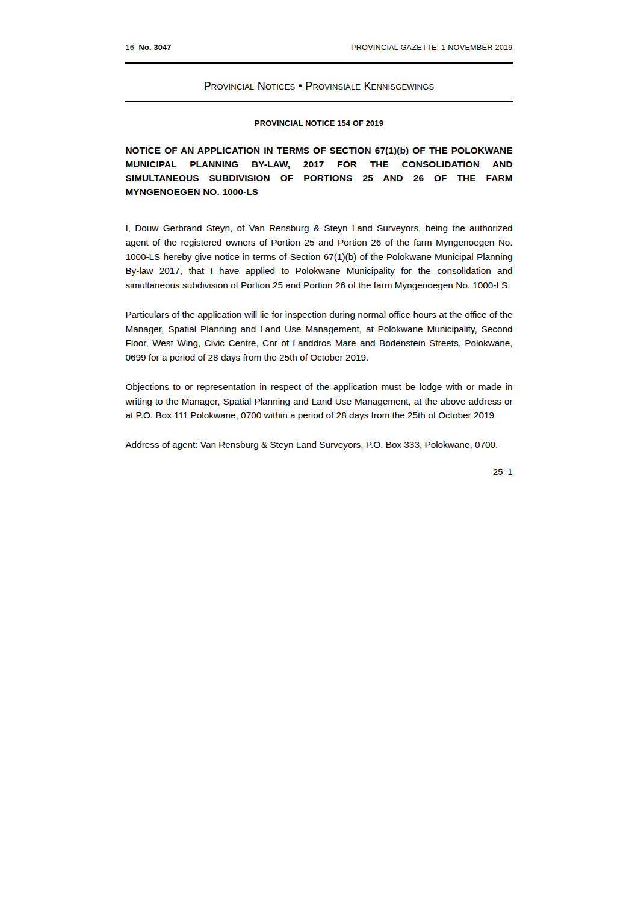16 No. 3047
PROVINCIAL GAZETTE, 1 NOVEMBER 2019
Provincial Notices • Provinsiale Kennisgewings
PROVINCIAL NOTICE 154 OF 2019
NOTICE OF AN APPLICATION IN TERMS OF SECTION 67(1)(b) OF THE POLOKWANE MUNICIPAL PLANNING BY-LAW, 2017 FOR THE CONSOLIDATION AND SIMULTANEOUS SUBDIVISION OF PORTIONS 25 AND 26 OF THE FARM MYNGENOEGEN NO. 1000-LS
I, Douw Gerbrand Steyn, of Van Rensburg & Steyn Land Surveyors, being the authorized agent of the registered owners of Portion 25 and Portion 26 of the farm Myngenoegen No. 1000-LS hereby give notice in terms of Section 67(1)(b) of the Polokwane Municipal Planning By-law 2017, that I have applied to Polokwane Municipality for the consolidation and simultaneous subdivision of Portion 25 and Portion 26 of the farm Myngenoegen No. 1000-LS.
Particulars of the application will lie for inspection during normal office hours at the office of the Manager, Spatial Planning and Land Use Management, at Polokwane Municipality, Second Floor, West Wing, Civic Centre, Cnr of Landdros Mare and Bodenstein Streets, Polokwane, 0699 for a period of 28 days from the 25th of October 2019.
Objections to or representation in respect of the application must be lodge with or made in writing to the Manager, Spatial Planning and Land Use Management, at the above address or at P.O. Box 111 Polokwane, 0700 within a period of 28 days from the 25th of October 2019
Address of agent: Van Rensburg & Steyn Land Surveyors, P.O. Box 333, Polokwane, 0700.
25–1